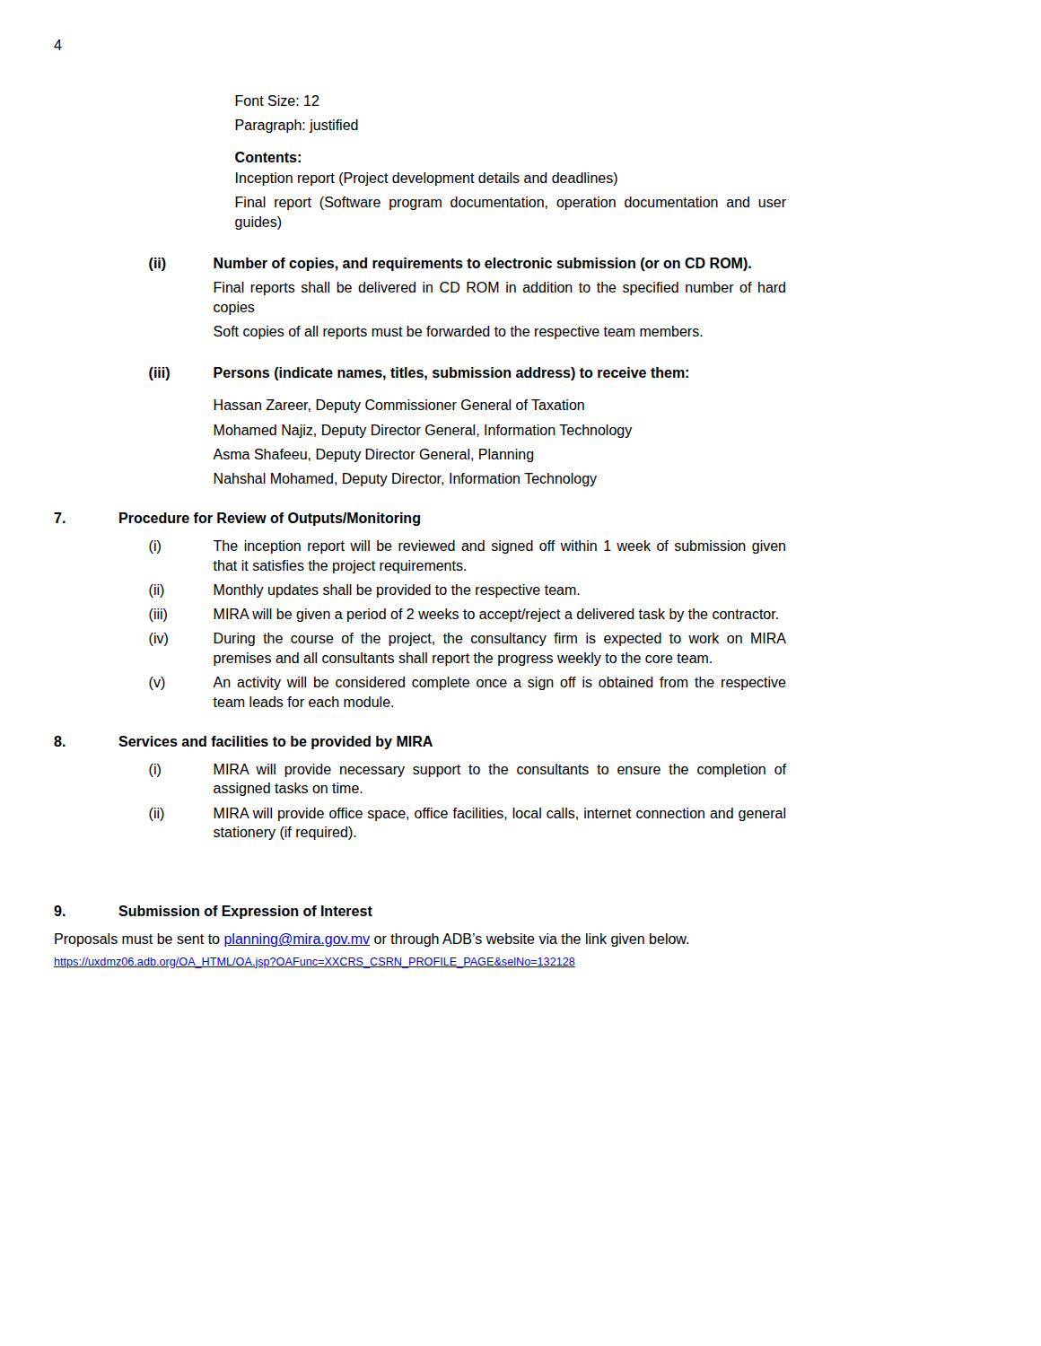4
Font Size: 12
Paragraph: justified
Contents:
Inception report (Project development details and deadlines)
Final report (Software program documentation, operation documentation and user guides)
(ii)
Number of copies, and requirements to electronic submission (or on CD ROM).
Final reports shall be delivered in CD ROM in addition to the specified number of hard copies
Soft copies of all reports must be forwarded to the respective team members.
(iii)
Persons (indicate names, titles, submission address) to receive them:
Hassan Zareer, Deputy Commissioner General of Taxation
Mohamed Najiz, Deputy Director General, Information Technology
Asma Shafeeu, Deputy Director General, Planning
Nahshal Mohamed, Deputy Director, Information Technology
7.
Procedure for Review of Outputs/Monitoring
(i)
The inception report will be reviewed and signed off within 1 week of submission given that it satisfies the project requirements.
(ii)
Monthly updates shall be provided to the respective team.
(iii)
MIRA will be given a period of 2 weeks to accept/reject a delivered task by the contractor.
(iv)
During the course of the project, the consultancy firm is expected to work on MIRA premises and all consultants shall report the progress weekly to the core team.
(v)
An activity will be considered complete once a sign off is obtained from the respective team leads for each module.
8.
Services and facilities to be provided by MIRA
(i)
MIRA will provide necessary support to the consultants to ensure the completion of assigned tasks on time.
(ii)
MIRA will provide office space, office facilities, local calls, internet connection and general stationery (if required).
9.
Submission of Expression of Interest
Proposals must be sent to planning@mira.gov.mv or through ADB’s website via the link given below.
https://uxdmz06.adb.org/OA_HTML/OA.jsp?OAFunc=XXCRS_CSRN_PROFILE_PAGE&selNo=132128